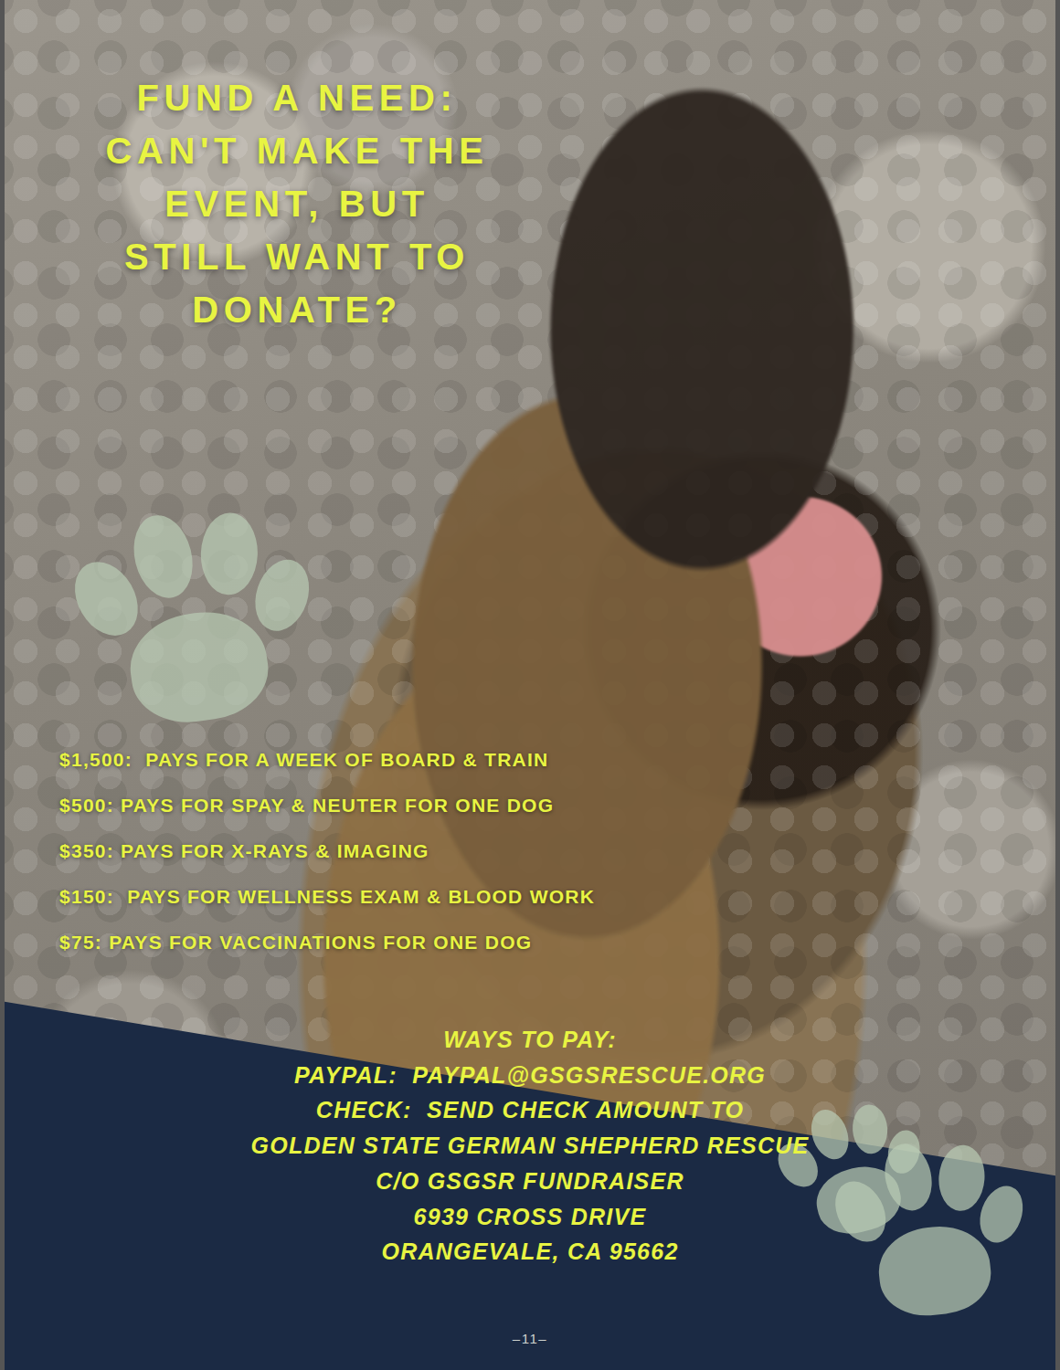Fund a Need:
Can't make the event, but
still want to donate?
$1,500: Pays for a week of board & train
$500: Pays for spay & neuter for one dog
$350: Pays for x-rays & imaging
$150: Pays for wellness exam & blood work
$75: Pays for vaccinations for one dog
Ways to Pay:
PayPal: paypal@gsgsrescue.org
Check: Send check amount to
Golden State German Shepherd Rescue
c/o GSGSR Fundraiser
6939 Cross Drive
Orangevale, CA 95662
–11–